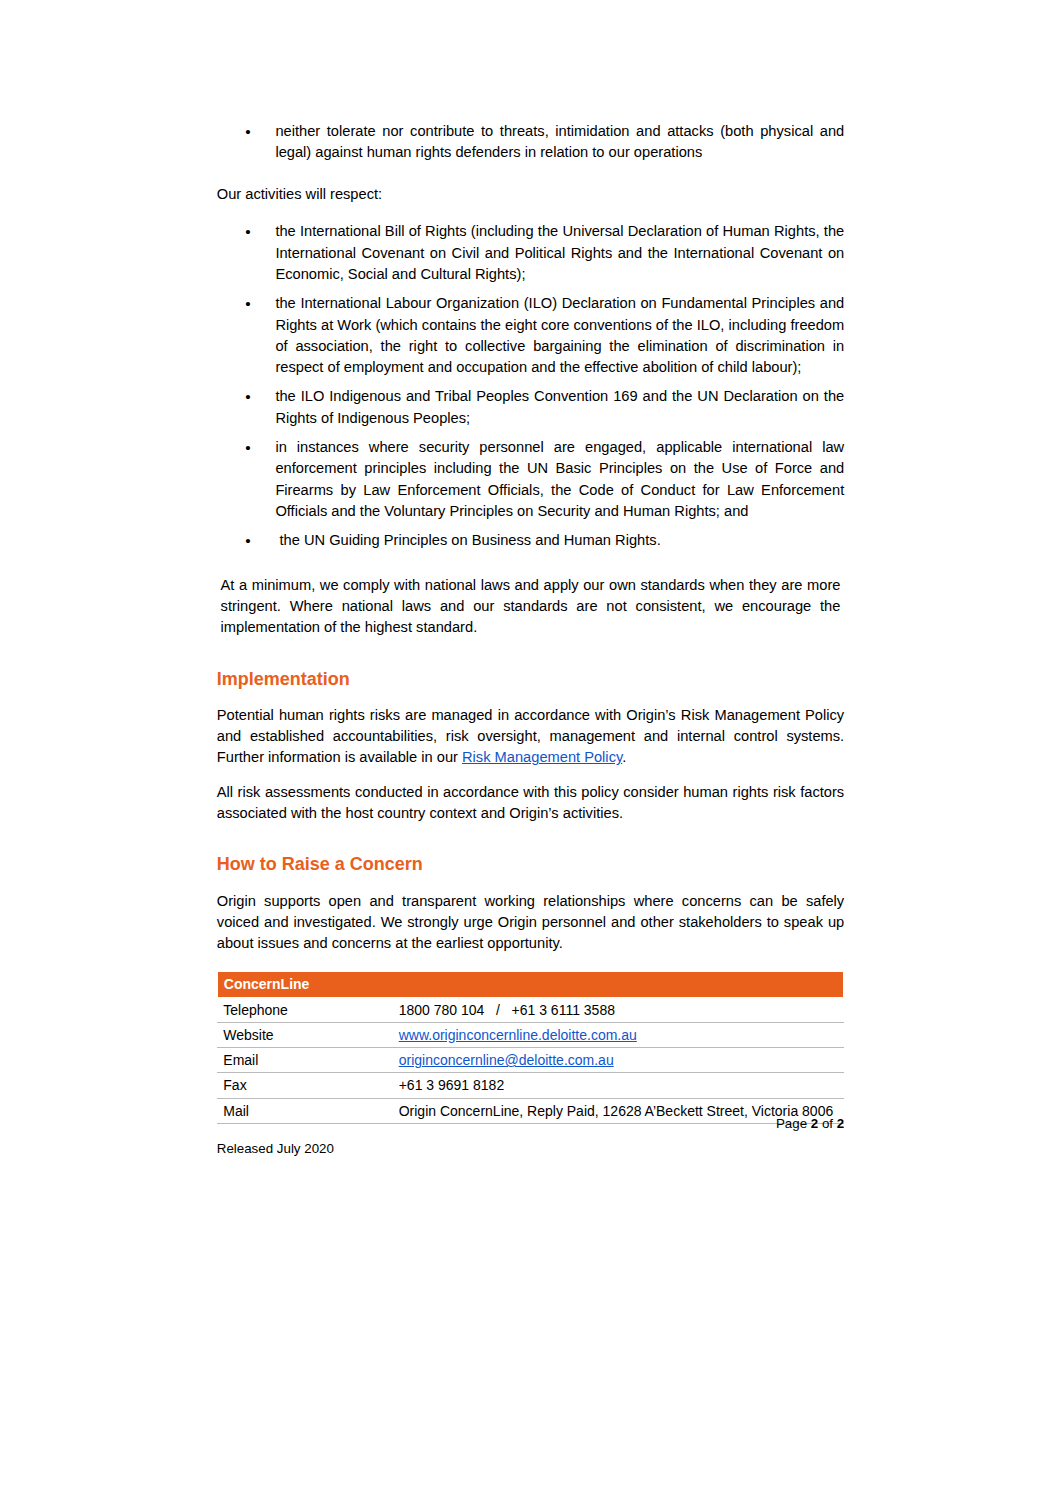neither tolerate nor contribute to threats, intimidation and attacks (both physical and legal) against human rights defenders in relation to our operations
Our activities will respect:
the International Bill of Rights (including the Universal Declaration of Human Rights, the International Covenant on Civil and Political Rights and the International Covenant on Economic, Social and Cultural Rights);
the International Labour Organization (ILO) Declaration on Fundamental Principles and Rights at Work (which contains the eight core conventions of the ILO, including freedom of association, the right to collective bargaining the elimination of discrimination in respect of employment and occupation and the effective abolition of child labour);
the ILO Indigenous and Tribal Peoples Convention 169 and the UN Declaration on the Rights of Indigenous Peoples;
in instances where security personnel are engaged, applicable international law enforcement principles including the UN Basic Principles on the Use of Force and Firearms by Law Enforcement Officials, the Code of Conduct for Law Enforcement Officials and the Voluntary Principles on Security and Human Rights; and
the UN Guiding Principles on Business and Human Rights.
At a minimum, we comply with national laws and apply our own standards when they are more stringent. Where national laws and our standards are not consistent, we encourage the implementation of the highest standard.
Implementation
Potential human rights risks are managed in accordance with Origin’s Risk Management Policy and established accountabilities, risk oversight, management and internal control systems. Further information is available in our Risk Management Policy.
All risk assessments conducted in accordance with this policy consider human rights risk factors associated with the host country context and Origin’s activities.
How to Raise a Concern
Origin supports open and transparent working relationships where concerns can be safely voiced and investigated. We strongly urge Origin personnel and other stakeholders to speak up about issues and concerns at the earliest opportunity.
| ConcernLine |
| --- |
| Telephone | 1800 780 104 / +61 3 6111 3588 |
| Website | www.originconcernline.deloitte.com.au |
| Email | originconcernline@deloitte.com.au |
| Fax | +61 3 9691 8182 |
| Mail | Origin ConcernLine, Reply Paid, 12628 A’Beckett Street, Victoria 8006 |
Page 2 of 2
Released July 2020